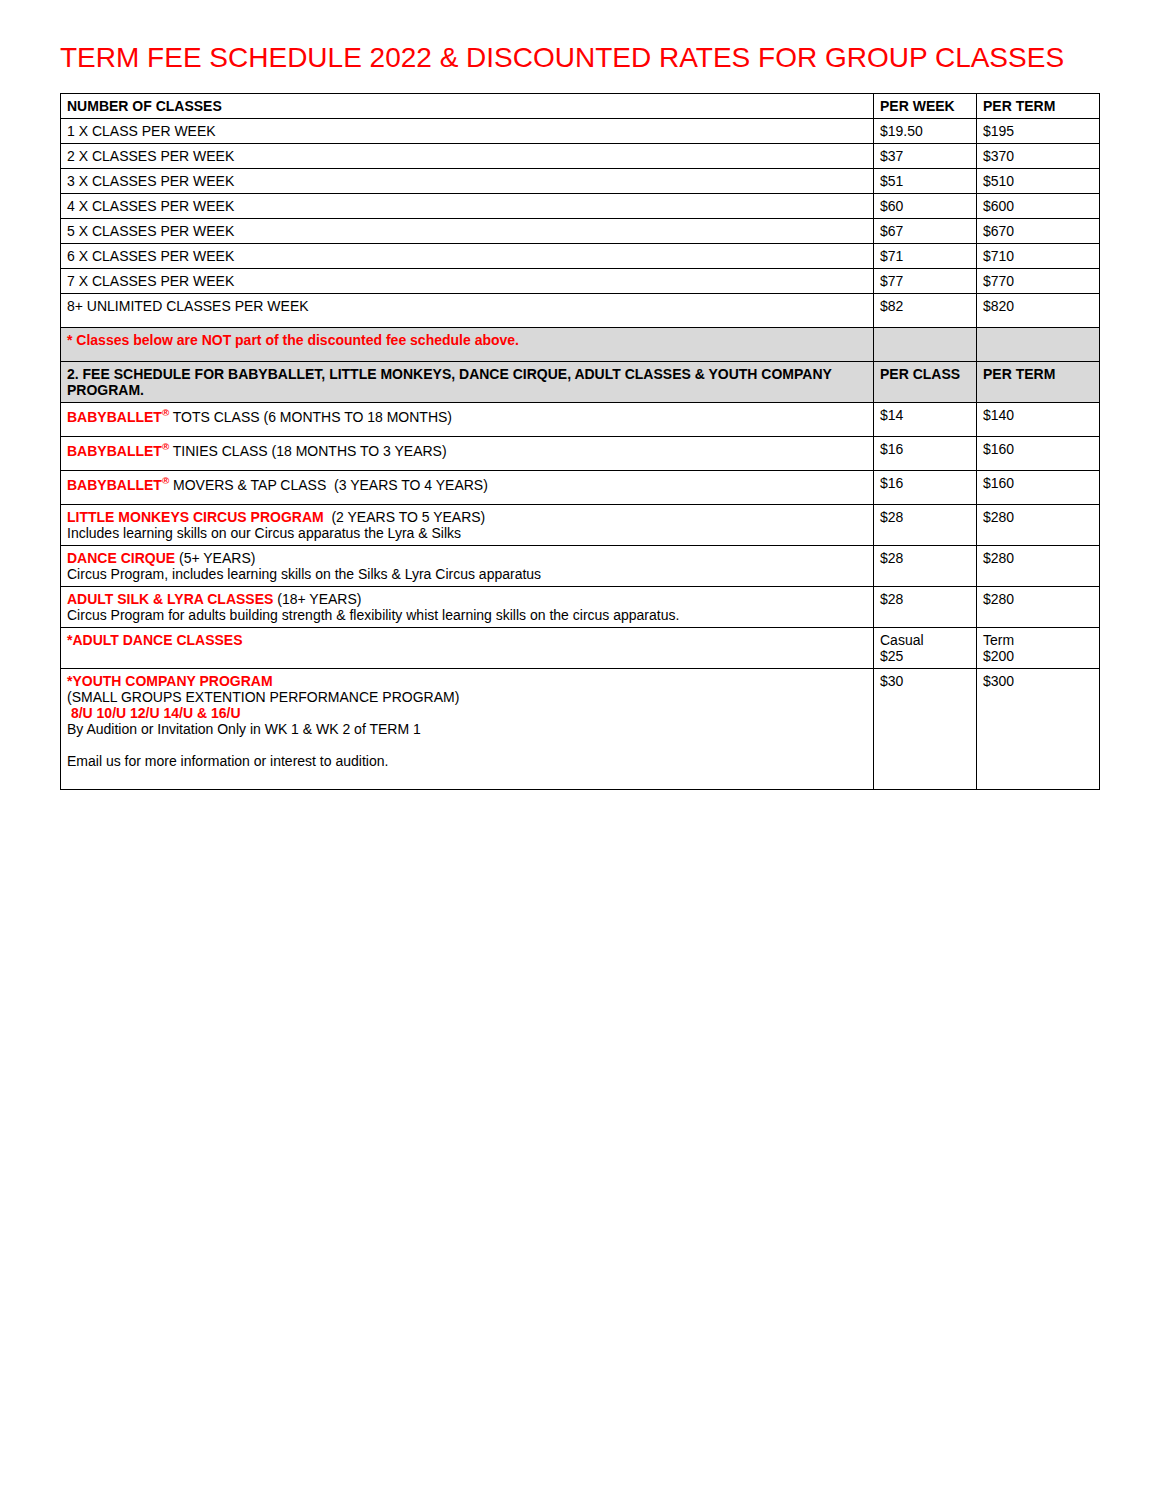TERM FEE SCHEDULE 2022 & DISCOUNTED RATES FOR GROUP CLASSES
| NUMBER OF CLASSES | PER WEEK | PER TERM |
| --- | --- | --- |
| 1 X CLASS PER WEEK | $19.50 | $195 |
| 2 X CLASSES PER WEEK | $37 | $370 |
| 3 X CLASSES PER WEEK | $51 | $510 |
| 4 X CLASSES PER WEEK | $60 | $600 |
| 5 X CLASSES PER WEEK | $67 | $670 |
| 6 X CLASSES PER WEEK | $71 | $710 |
| 7 X CLASSES PER WEEK | $77 | $770 |
| 8+ UNLIMITED CLASSES PER WEEK | $82 | $820 |
| * Classes below are NOT part of the discounted fee schedule above. | | |
| 2. FEE SCHEDULE FOR BABYBALLET, LITTLE MONKEYS, DANCE CIRQUE, ADULT CLASSES & YOUTH COMPANY PROGRAM. | PER CLASS | PER TERM |
| BABYBALLET ® TOTS CLASS (6 MONTHS TO 18 MONTHS) | $14 | $140 |
| BABYBALLET ® TINIES CLASS (18 MONTHS TO 3 YEARS) | $16 | $160 |
| BABYBALLET ® MOVERS & TAP CLASS (3 YEARS TO 4 YEARS) | $16 | $160 |
| LITTLE MONKEYS CIRCUS PROGRAM (2 YEARS TO 5 YEARS) Includes learning skills on our Circus apparatus the Lyra & Silks | $28 | $280 |
| DANCE CIRQUE (5+ YEARS) Circus Program, includes learning skills on the Silks & Lyra Circus apparatus | $28 | $280 |
| ADULT SILK & LYRA CLASSES (18+ YEARS) Circus Program for adults building strength & flexibility whist learning skills on the circus apparatus. | $28 | $280 |
| *ADULT DANCE CLASSES | Casual $25 | Term $200 |
| *YOUTH COMPANY PROGRAM (SMALL GROUPS EXTENTION PERFORMANCE PROGRAM) 8/U 10/U 12/U 14/U & 16/U By Audition or Invitation Only in WK 1 & WK 2 of TERM 1 Email us for more information or interest to audition. | $30 | $300 |